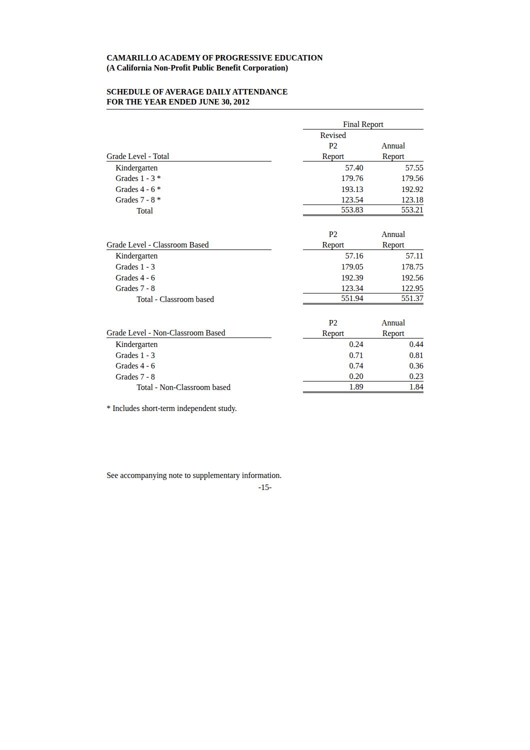CAMARILLO ACADEMY OF PROGRESSIVE EDUCATION
(A California Non-Profit Public Benefit Corporation)
SCHEDULE OF AVERAGE DAILY ATTENDANCE
FOR THE YEAR ENDED JUNE 30, 2012
| | | Final Report |
| | | Revised | |
| | | P2 | Annual |
| Grade Level - Total | | Report | Report |
| Kindergarten | | 57.40 | 57.55 |
| Grades 1 - 3 * | | 179.76 | 179.56 |
| Grades 4 - 6 * | | 193.13 | 192.92 |
| Grades 7 - 8 * | | 123.54 | 123.18 |
| Total | | 553.83 | 553.21 |
| | | P2 | Annual |
| Grade Level - Classroom Based | | Report | Report |
| Kindergarten | | 57.16 | 57.11 |
| Grades 1 - 3 | | 179.05 | 178.75 |
| Grades 4 - 6 | | 192.39 | 192.56 |
| Grades 7 - 8 | | 123.34 | 122.95 |
| Total - Classroom based | | 551.94 | 551.37 |
| | | P2 | Annual |
| Grade Level - Non-Classroom Based | | Report | Report |
| Kindergarten | | 0.24 | 0.44 |
| Grades 1 - 3 | | 0.71 | 0.81 |
| Grades 4 - 6 | | 0.74 | 0.36 |
| Grades 7 - 8 | | 0.20 | 0.23 |
| Total - Non-Classroom based | | 1.89 | 1.84 |
* Includes short-term independent study.
See accompanying note to supplementary information.
-15-